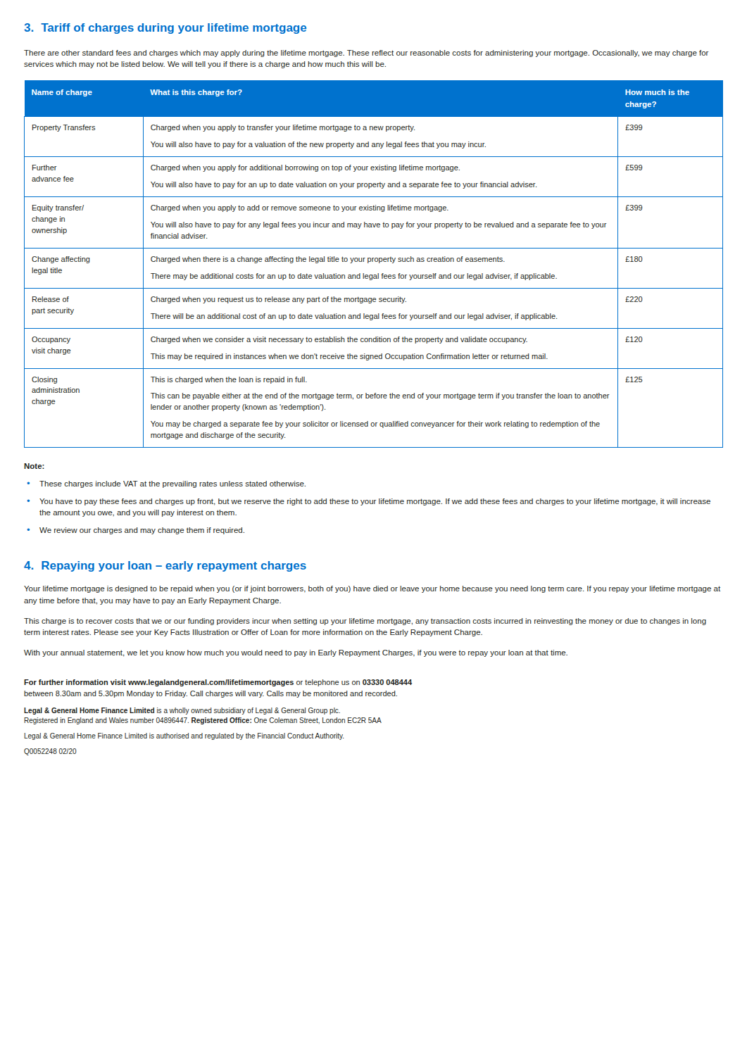3. Tariff of charges during your lifetime mortgage
There are other standard fees and charges which may apply during the lifetime mortgage. These reflect our reasonable costs for administering your mortgage. Occasionally, we may charge for services which may not be listed below. We will tell you if there is a charge and how much this will be.
| Name of charge | What is this charge for? | How much is the charge? |
| --- | --- | --- |
| Property Transfers | Charged when you apply to transfer your lifetime mortgage to a new property. You will also have to pay for a valuation of the new property and any legal fees that you may incur. | £399 |
| Further advance fee | Charged when you apply for additional borrowing on top of your existing lifetime mortgage. You will also have to pay for an up to date valuation on your property and a separate fee to your financial adviser. | £599 |
| Equity transfer/ change in ownership | Charged when you apply to add or remove someone to your existing lifetime mortgage. You will also have to pay for any legal fees you incur and may have to pay for your property to be revalued and a separate fee to your financial adviser. | £399 |
| Change affecting legal title | Charged when there is a change affecting the legal title to your property such as creation of easements. There may be additional costs for an up to date valuation and legal fees for yourself and our legal adviser, if applicable. | £180 |
| Release of part security | Charged when you request us to release any part of the mortgage security. There will be an additional cost of an up to date valuation and legal fees for yourself and our legal adviser, if applicable. | £220 |
| Occupancy visit charge | Charged when we consider a visit necessary to establish the condition of the property and validate occupancy. This may be required in instances when we don't receive the signed Occupation Confirmation letter or returned mail. | £120 |
| Closing administration charge | This is charged when the loan is repaid in full. This can be payable either at the end of the mortgage term, or before the end of your mortgage term if you transfer the loan to another lender or another property (known as 'redemption'). You may be charged a separate fee by your solicitor or licensed or qualified conveyancer for their work relating to redemption of the mortgage and discharge of the security. | £125 |
Note:
These charges include VAT at the prevailing rates unless stated otherwise.
You have to pay these fees and charges up front, but we reserve the right to add these to your lifetime mortgage. If we add these fees and charges to your lifetime mortgage, it will increase the amount you owe, and you will pay interest on them.
We review our charges and may change them if required.
4. Repaying your loan – early repayment charges
Your lifetime mortgage is designed to be repaid when you (or if joint borrowers, both of you) have died or leave your home because you need long term care. If you repay your lifetime mortgage at any time before that, you may have to pay an Early Repayment Charge.
This charge is to recover costs that we or our funding providers incur when setting up your lifetime mortgage, any transaction costs incurred in reinvesting the money or due to changes in long term interest rates. Please see your Key Facts Illustration or Offer of Loan for more information on the Early Repayment Charge.
With your annual statement, we let you know how much you would need to pay in Early Repayment Charges, if you were to repay your loan at that time.
For further information visit www.legalandgeneral.com/lifetimemortgages or telephone us on 03330 048444
between 8.30am and 5.30pm Monday to Friday. Call charges will vary. Calls may be monitored and recorded.
Legal & General Home Finance Limited is a wholly owned subsidiary of Legal & General Group plc.
Registered in England and Wales number 04896447. Registered Office: One Coleman Street, London EC2R 5AA
Legal & General Home Finance Limited is authorised and regulated by the Financial Conduct Authority.
Q0052248 02/20